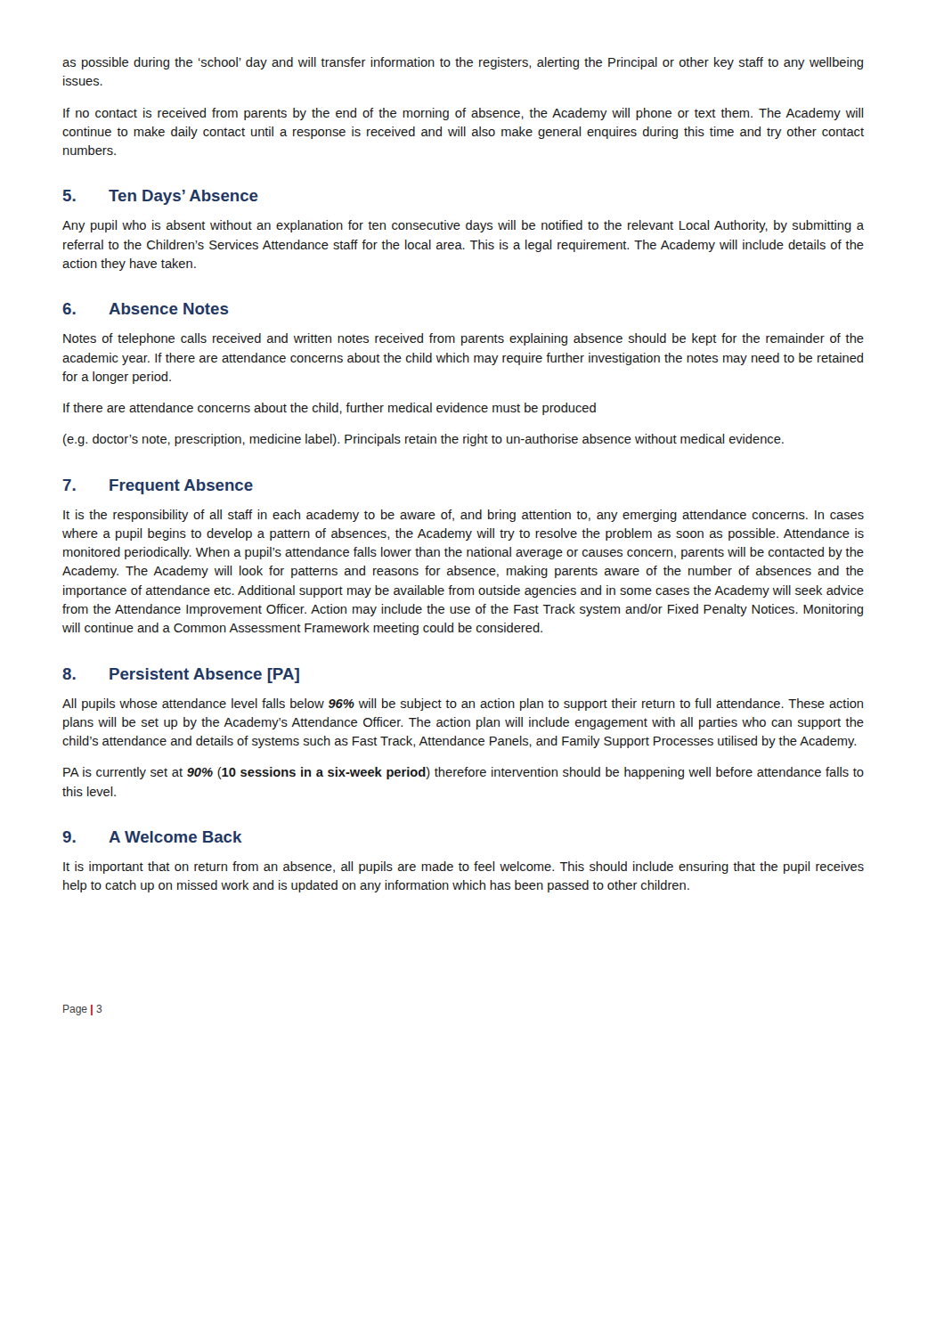as possible during the ‘school’ day and will transfer information to the registers, alerting the Principal or other key staff to any wellbeing issues.
If no contact is received from parents by the end of the morning of absence, the Academy will phone or text them. The Academy will continue to make daily contact until a response is received and will also make general enquires during this time and try other contact numbers.
5. Ten Days’ Absence
Any pupil who is absent without an explanation for ten consecutive days will be notified to the relevant Local Authority, by submitting a referral to the Children’s Services Attendance staff for the local area. This is a legal requirement. The Academy will include details of the action they have taken.
6. Absence Notes
Notes of telephone calls received and written notes received from parents explaining absence should be kept for the remainder of the academic year. If there are attendance concerns about the child which may require further investigation the notes may need to be retained for a longer period.
If there are attendance concerns about the child, further medical evidence must be produced
(e.g. doctor’s note, prescription, medicine label). Principals retain the right to un-authorise absence without medical evidence.
7. Frequent Absence
It is the responsibility of all staff in each academy to be aware of, and bring attention to, any emerging attendance concerns. In cases where a pupil begins to develop a pattern of absences, the Academy will try to resolve the problem as soon as possible. Attendance is monitored periodically. When a pupil’s attendance falls lower than the national average or causes concern, parents will be contacted by the Academy. The Academy will look for patterns and reasons for absence, making parents aware of the number of absences and the importance of attendance etc. Additional support may be available from outside agencies and in some cases the Academy will seek advice from the Attendance Improvement Officer. Action may include the use of the Fast Track system and/or Fixed Penalty Notices. Monitoring will continue and a Common Assessment Framework meeting could be considered.
8. Persistent Absence [PA]
All pupils whose attendance level falls below 96% will be subject to an action plan to support their return to full attendance. These action plans will be set up by the Academy’s Attendance Officer. The action plan will include engagement with all parties who can support the child’s attendance and details of systems such as Fast Track, Attendance Panels, and Family Support Processes utilised by the Academy.
PA is currently set at 90% (10 sessions in a six-week period) therefore intervention should be happening well before attendance falls to this level.
9. A Welcome Back
It is important that on return from an absence, all pupils are made to feel welcome. This should include ensuring that the pupil receives help to catch up on missed work and is updated on any information which has been passed to other children.
Page | 3